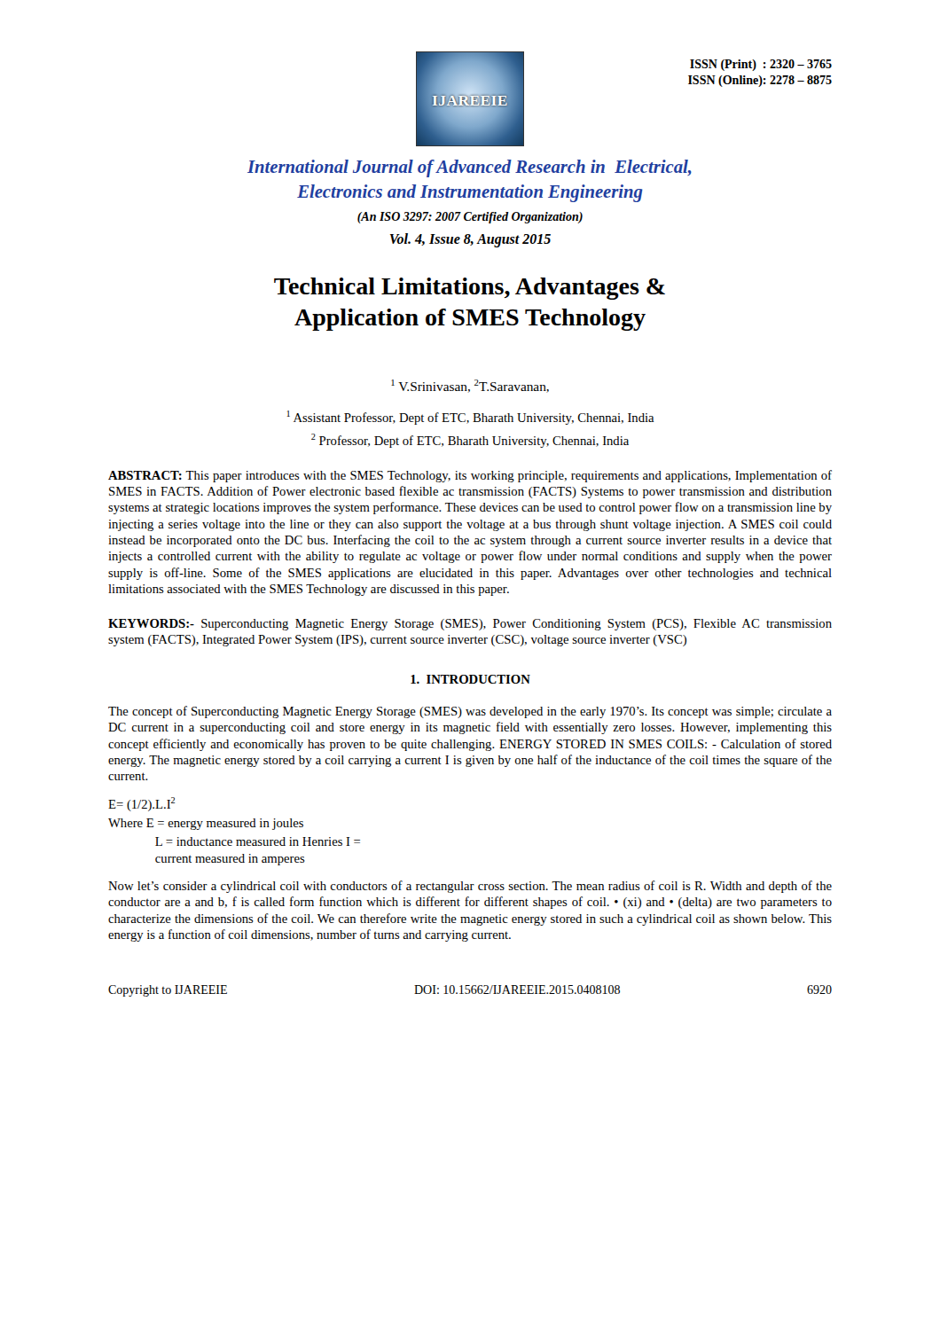ISSN (Print) : 2320 – 3765
ISSN (Online): 2278 – 8875
International Journal of Advanced Research in Electrical,
Electronics and Instrumentation Engineering
(An ISO 3297: 2007 Certified Organization)
Vol. 4, Issue 8, August 2015
Technical Limitations, Advantages &
Application of SMES Technology
1 V.Srinivasan, 2T.Saravanan,
1 Assistant Professor, Dept of ETC, Bharath University, Chennai, India
2 Professor, Dept of ETC, Bharath University, Chennai, India
ABSTRACT: This paper introduces with the SMES Technology, its working principle, requirements and applications, Implementation of SMES in FACTS. Addition of Power electronic based flexible ac transmission (FACTS) Systems to power transmission and distribution systems at strategic locations improves the system performance. These devices can be used to control power flow on a transmission line by injecting a series voltage into the line or they can also support the voltage at a bus through shunt voltage injection. A SMES coil could instead be incorporated onto the DC bus. Interfacing the coil to the ac system through a current source inverter results in a device that injects a controlled current with the ability to regulate ac voltage or power flow under normal conditions and supply when the power supply is off-line. Some of the SMES applications are elucidated in this paper. Advantages over other technologies and technical limitations associated with the SMES Technology are discussed in this paper.
KEYWORDS:- Superconducting Magnetic Energy Storage (SMES), Power Conditioning System (PCS), Flexible AC transmission system (FACTS), Integrated Power System (IPS), current source inverter (CSC), voltage source inverter (VSC)
1. INTRODUCTION
The concept of Superconducting Magnetic Energy Storage (SMES) was developed in the early 1970’s. Its concept was simple; circulate a DC current in a superconducting coil and store energy in its magnetic field with essentially zero losses. However, implementing this concept efficiently and economically has proven to be quite challenging. ENERGY STORED IN SMES COILS: - Calculation of stored energy. The magnetic energy stored by a coil carrying a current I is given by one half of the inductance of the coil times the square of the current.
E= (1/2).L.I2
Where E = energy measured in joules
L = inductance measured in Henries I =
current measured in amperes
Now let’s consider a cylindrical coil with conductors of a rectangular cross section. The mean radius of coil is R. Width and depth of the conductor are a and b, f is called form function which is different for different shapes of coil. • (xi) and • (delta) are two parameters to characterize the dimensions of the coil. We can therefore write the magnetic energy stored in such a cylindrical coil as shown below. This energy is a function of coil dimensions, number of turns and carrying current.
Copyright to IJAREEIE DOI: 10.15662/IJAREEIE.2015.0408108 6920